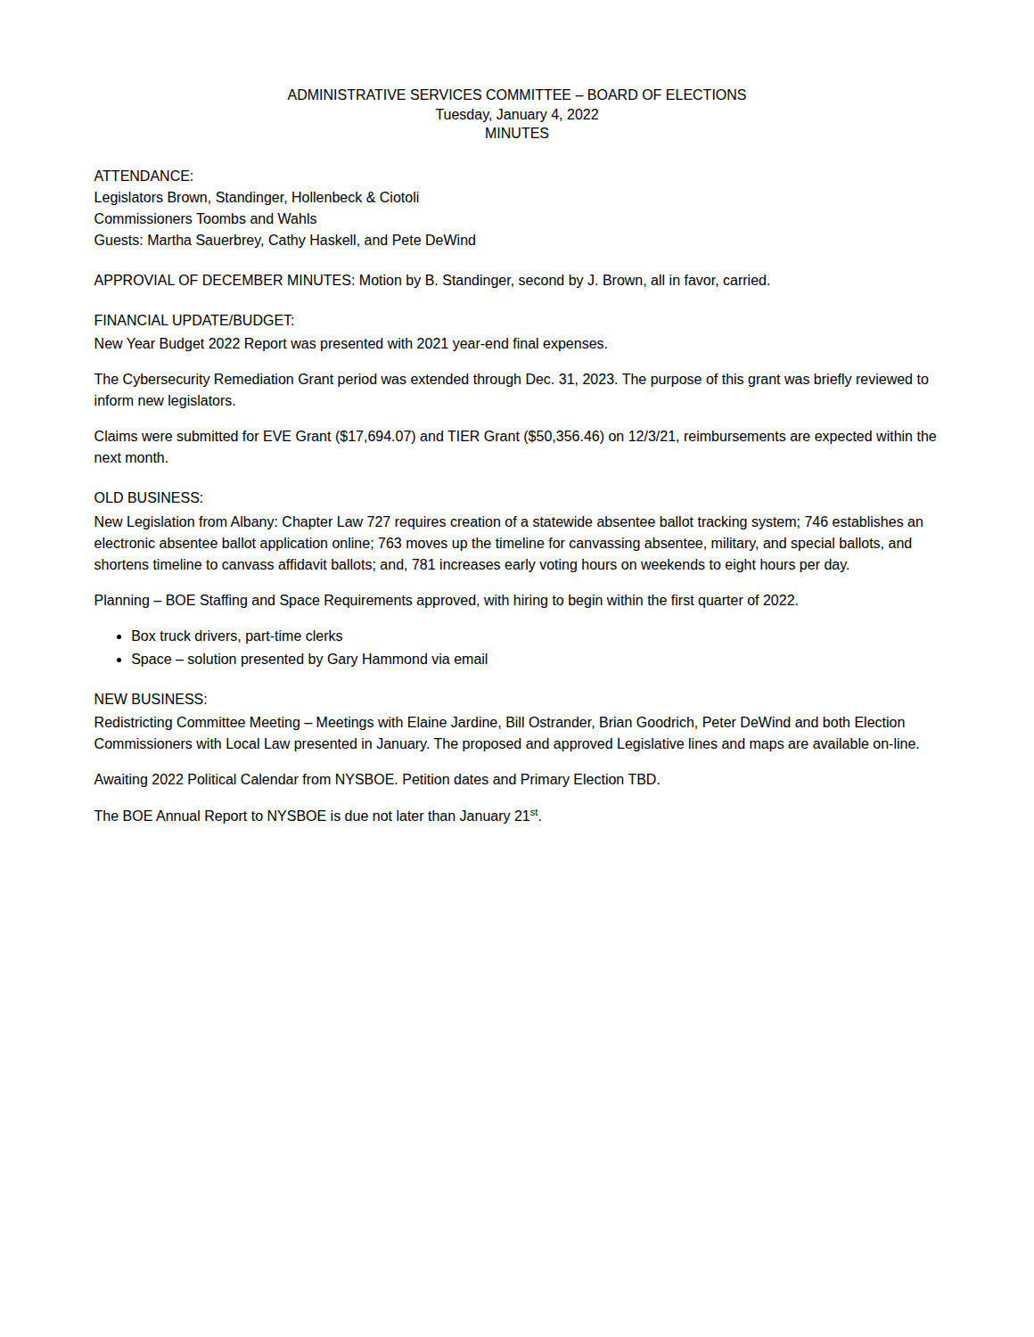ADMINISTRATIVE SERVICES COMMITTEE – BOARD OF ELECTIONS
Tuesday, January 4, 2022
MINUTES
ATTENDANCE:
Legislators Brown, Standinger, Hollenbeck & Ciotoli
Commissioners Toombs and Wahls
Guests: Martha Sauerbrey, Cathy Haskell, and Pete DeWind
APPROVIAL OF DECEMBER MINUTES: Motion by B. Standinger, second by J. Brown, all in favor, carried.
FINANCIAL UPDATE/BUDGET:
New Year Budget 2022 Report was presented with 2021 year-end final expenses.
The Cybersecurity Remediation Grant period was extended through Dec. 31, 2023. The purpose of this grant was briefly reviewed to inform new legislators.
Claims were submitted for EVE Grant ($17,694.07) and TIER Grant ($50,356.46) on 12/3/21, reimbursements are expected within the next month.
OLD BUSINESS:
New Legislation from Albany: Chapter Law 727 requires creation of a statewide absentee ballot tracking system; 746 establishes an electronic absentee ballot application online; 763 moves up the timeline for canvassing absentee, military, and special ballots, and shortens timeline to canvass affidavit ballots; and, 781 increases early voting hours on weekends to eight hours per day.
Planning – BOE Staffing and Space Requirements approved, with hiring to begin within the first quarter of 2022.
Box truck drivers, part-time clerks
Space – solution presented by Gary Hammond via email
NEW BUSINESS:
Redistricting Committee Meeting – Meetings with Elaine Jardine, Bill Ostrander, Brian Goodrich, Peter DeWind and both Election Commissioners with Local Law presented in January. The proposed and approved Legislative lines and maps are available on-line.
Awaiting 2022 Political Calendar from NYSBOE. Petition dates and Primary Election TBD.
The BOE Annual Report to NYSBOE is due not later than January 21st.